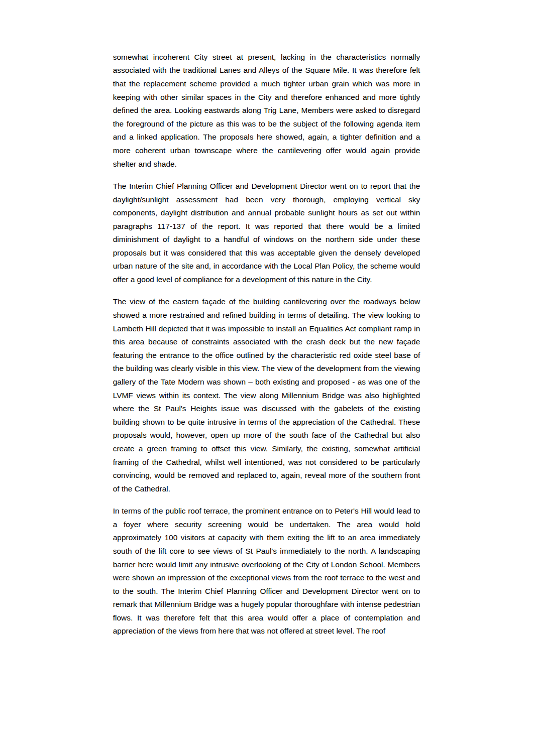somewhat incoherent City street at present, lacking in the characteristics normally associated with the traditional Lanes and Alleys of the Square Mile. It was therefore felt that the replacement scheme provided a much tighter urban grain which was more in keeping with other similar spaces in the City and therefore enhanced and more tightly defined the area. Looking eastwards along Trig Lane, Members were asked to disregard the foreground of the picture as this was to be the subject of the following agenda item and a linked application. The proposals here showed, again, a tighter definition and a more coherent urban townscape where the cantilevering offer would again provide shelter and shade.
The Interim Chief Planning Officer and Development Director went on to report that the daylight/sunlight assessment had been very thorough, employing vertical sky components, daylight distribution and annual probable sunlight hours as set out within paragraphs 117-137 of the report. It was reported that there would be a limited diminishment of daylight to a handful of windows on the northern side under these proposals but it was considered that this was acceptable given the densely developed urban nature of the site and, in accordance with the Local Plan Policy, the scheme would offer a good level of compliance for a development of this nature in the City.
The view of the eastern façade of the building cantilevering over the roadways below showed a more restrained and refined building in terms of detailing. The view looking to Lambeth Hill depicted that it was impossible to install an Equalities Act compliant ramp in this area because of constraints associated with the crash deck but the new façade featuring the entrance to the office outlined by the characteristic red oxide steel base of the building was clearly visible in this view. The view of the development from the viewing gallery of the Tate Modern was shown – both existing and proposed - as was one of the LVMF views within its context. The view along Millennium Bridge was also highlighted where the St Paul's Heights issue was discussed with the gabelets of the existing building shown to be quite intrusive in terms of the appreciation of the Cathedral. These proposals would, however, open up more of the south face of the Cathedral but also create a green framing to offset this view. Similarly, the existing, somewhat artificial framing of the Cathedral, whilst well intentioned, was not considered to be particularly convincing, would be removed and replaced to, again, reveal more of the southern front of the Cathedral.
In terms of the public roof terrace, the prominent entrance on to Peter's Hill would lead to a foyer where security screening would be undertaken. The area would hold approximately 100 visitors at capacity with them exiting the lift to an area immediately south of the lift core to see views of St Paul's immediately to the north. A landscaping barrier here would limit any intrusive overlooking of the City of London School. Members were shown an impression of the exceptional views from the roof terrace to the west and to the south. The Interim Chief Planning Officer and Development Director went on to remark that Millennium Bridge was a hugely popular thoroughfare with intense pedestrian flows. It was therefore felt that this area would offer a place of contemplation and appreciation of the views from here that was not offered at street level. The roof